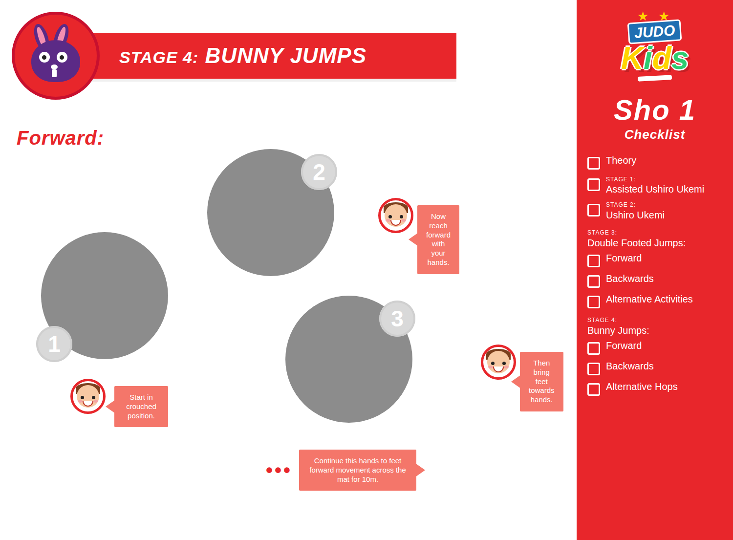Stage 4: Bunny Jumps
Forward:
1
Start in crouched position.
2
Now reach forward with your hands.
3
Then bring feet towards hands.
•••
Continue this hands to feet forward movement across the mat for 10m.
★ ★
JUDO Kids
Sho 1
Checklist
Theory
Stage 1: Assisted Ushiro Ukemi
Stage 2: Ushiro Ukemi
Stage 3: Double Footed Jumps:
Forward
Backwards
Alternative Activities
Stage 4: Bunny Jumps:
Forward
Backwards
Alternative Hops